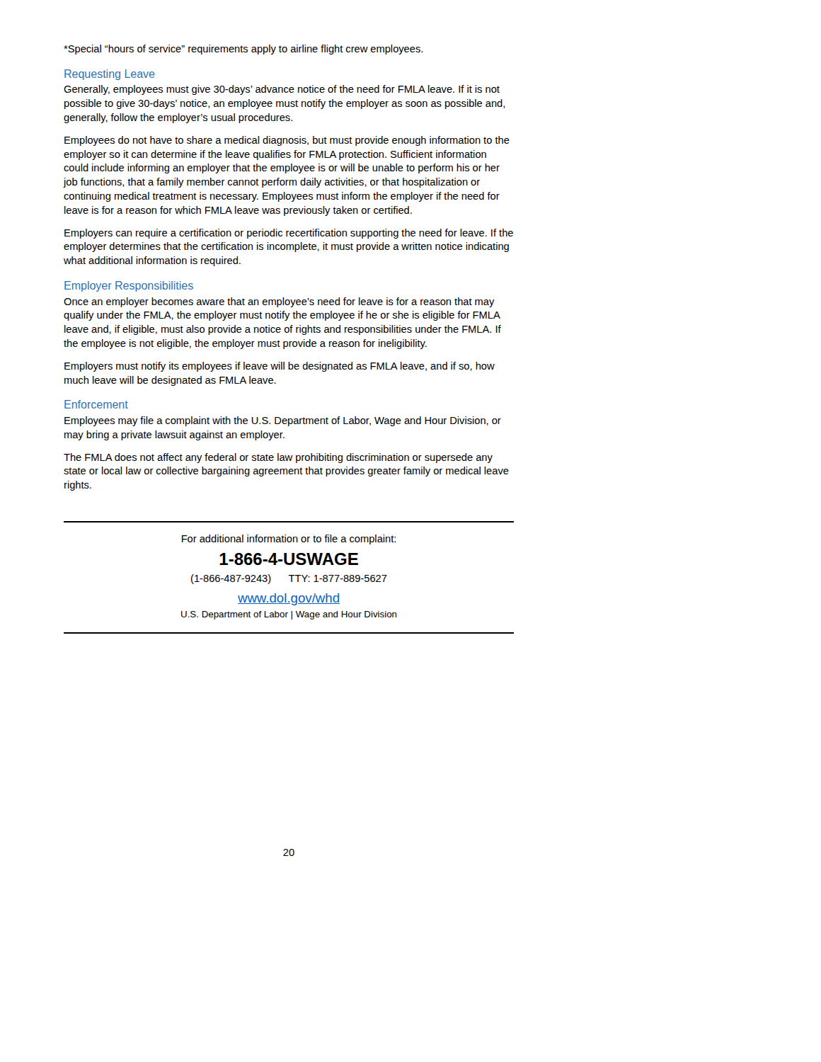*Special “hours of service” requirements apply to airline flight crew employees.
Requesting Leave
Generally, employees must give 30-days’ advance notice of the need for FMLA leave. If it is not possible to give 30-days’ notice, an employee must notify the employer as soon as possible and, generally, follow the employer’s usual procedures.
Employees do not have to share a medical diagnosis, but must provide enough information to the employer so it can determine if the leave qualifies for FMLA protection. Sufficient information could include informing an employer that the employee is or will be unable to perform his or her job functions, that a family member cannot perform daily activities, or that hospitalization or continuing medical treatment is necessary. Employees must inform the employer if the need for leave is for a reason for which FMLA leave was previously taken or certified.
Employers can require a certification or periodic recertification supporting the need for leave. If the employer determines that the certification is incomplete, it must provide a written notice indicating what additional information is required.
Employer Responsibilities
Once an employer becomes aware that an employee’s need for leave is for a reason that may qualify under the FMLA, the employer must notify the employee if he or she is eligible for FMLA leave and, if eligible, must also provide a notice of rights and responsibilities under the FMLA. If the employee is not eligible, the employer must provide a reason for ineligibility.
Employers must notify its employees if leave will be designated as FMLA leave, and if so, how much leave will be designated as FMLA leave.
Enforcement
Employees may file a complaint with the U.S. Department of Labor, Wage and Hour Division, or may bring a private lawsuit against an employer.
The FMLA does not affect any federal or state law prohibiting discrimination or supersede any state or local law or collective bargaining agreement that provides greater family or medical leave rights.
For additional information or to file a complaint:
1-866-4-USWAGE
(1-866-487-9243) TTY: 1-877-889-5627
www.dol.gov/whd
U.S. Department of Labor | Wage and Hour Division
20